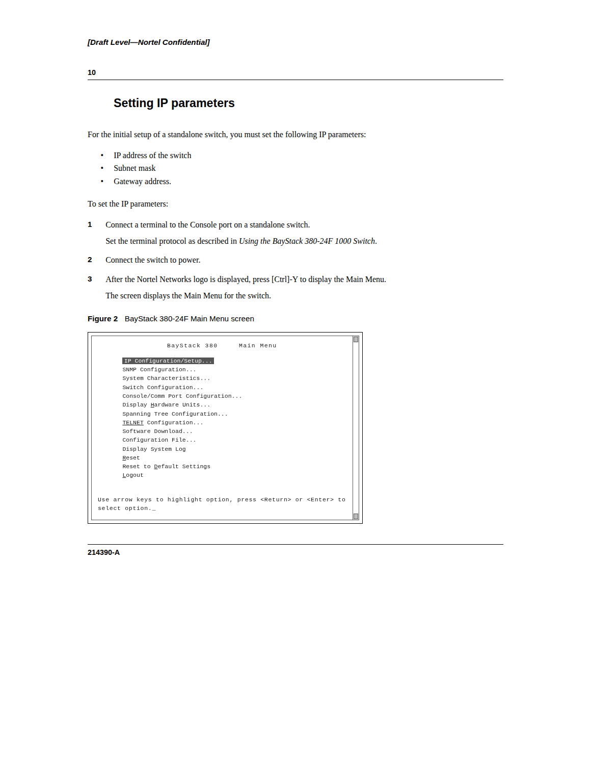[Draft Level—Nortel Confidential]
10
Setting IP parameters
For the initial setup of a standalone switch, you must set the following IP parameters:
IP address of the switch
Subnet mask
Gateway address.
To set the IP parameters:
Connect a terminal to the Console port on a standalone switch.
Set the terminal protocol as described in Using the BayStack 380-24F 1000 Switch.
Connect the switch to power.
After the Nortel Networks logo is displayed, press [Ctrl]-Y to display the Main Menu.
The screen displays the Main Menu for the switch.
Figure 2 BayStack 380-24F Main Menu screen
BayStack 380 Main Menu
IP Configuration/Setup...
SNMP Configuration...
System Characteristics...
Switch Configuration...
Console/Comm Port Configuration...
Display Hardware Units...
Spanning Tree Configuration...
TELNET Configuration...
Software Download...
Configuration File...
Display System Log
Reset
Reset to Default Settings
Logout
Use arrow keys to highlight option, press <Return> or <Enter> to select option._
214390-A